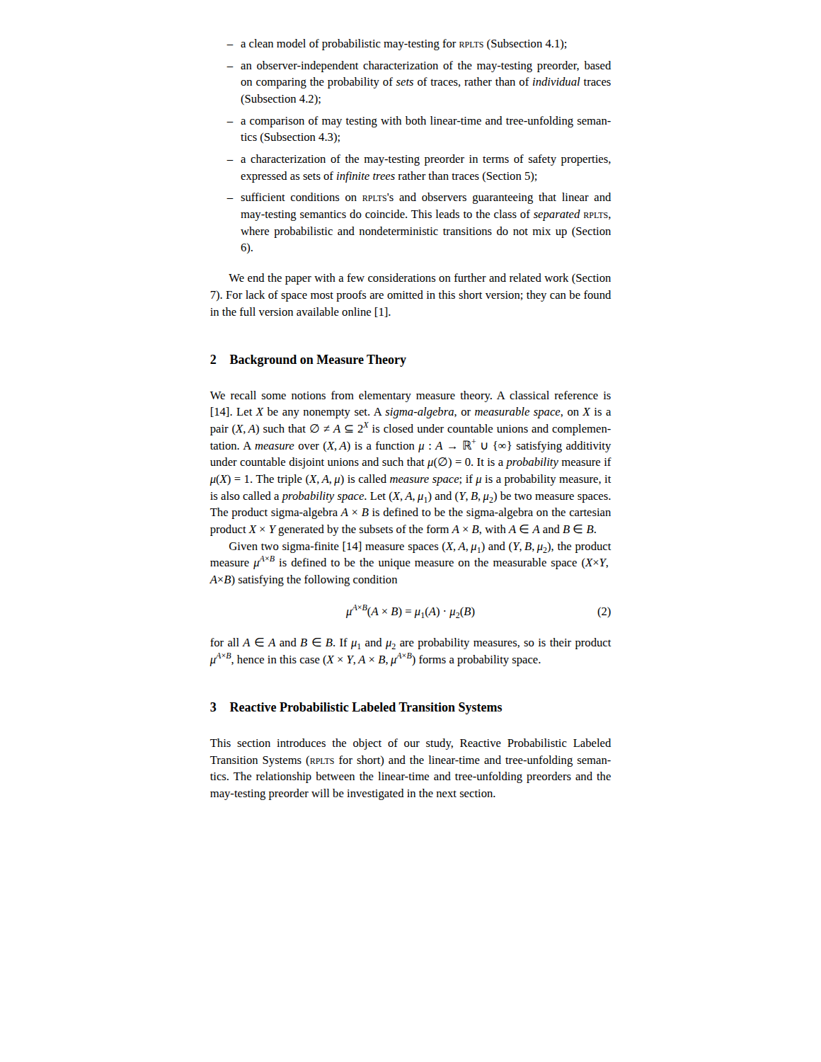a clean model of probabilistic may-testing for rplts (Subsection 4.1);
an observer-independent characterization of the may-testing preorder, based on comparing the probability of sets of traces, rather than of individual traces (Subsection 4.2);
a comparison of may testing with both linear-time and tree-unfolding semantics (Subsection 4.3);
a characterization of the may-testing preorder in terms of safety properties, expressed as sets of infinite trees rather than traces (Section 5);
sufficient conditions on rplts's and observers guaranteeing that linear and may-testing semantics do coincide. This leads to the class of separated rplts, where probabilistic and nondeterministic transitions do not mix up (Section 6).
We end the paper with a few considerations on further and related work (Section 7). For lack of space most proofs are omitted in this short version; they can be found in the full version available online [1].
2 Background on Measure Theory
We recall some notions from elementary measure theory. A classical reference is [14]. Let X be any nonempty set. A sigma-algebra, or measurable space, on X is a pair (X, A) such that ∅ ≠ A ⊆ 2X is closed under countable unions and complementation. A measure over (X, A) is a function μ : A → ℝ+ ∪ {∞} satisfying additivity under countable disjoint unions and such that μ(∅) = 0. It is a probability measure if μ(X) = 1. The triple (X, A, μ) is called measure space; if μ is a probability measure, it is also called a probability space. Let (X, A, μ1) and (Y, B, μ2) be two measure spaces. The product sigma-algebra A × B is defined to be the sigma-algebra on the cartesian product X × Y generated by the subsets of the form A × B, with A ∈ A and B ∈ B.
Given two sigma-finite [14] measure spaces (X, A, μ1) and (Y, B, μ2), the product measure μA×B is defined to be the unique measure on the measurable space (X×Y, A×B) satisfying the following condition
μA×B(A × B) = μ1(A) · μ2(B) (2)
for all A ∈ A and B ∈ B. If μ1 and μ2 are probability measures, so is their product μA×B, hence in this case (X × Y, A × B, μA×B) forms a probability space.
3 Reactive Probabilistic Labeled Transition Systems
This section introduces the object of our study, Reactive Probabilistic Labeled Transition Systems (rplts for short) and the linear-time and tree-unfolding semantics. The relationship between the linear-time and tree-unfolding preorders and the may-testing preorder will be investigated in the next section.